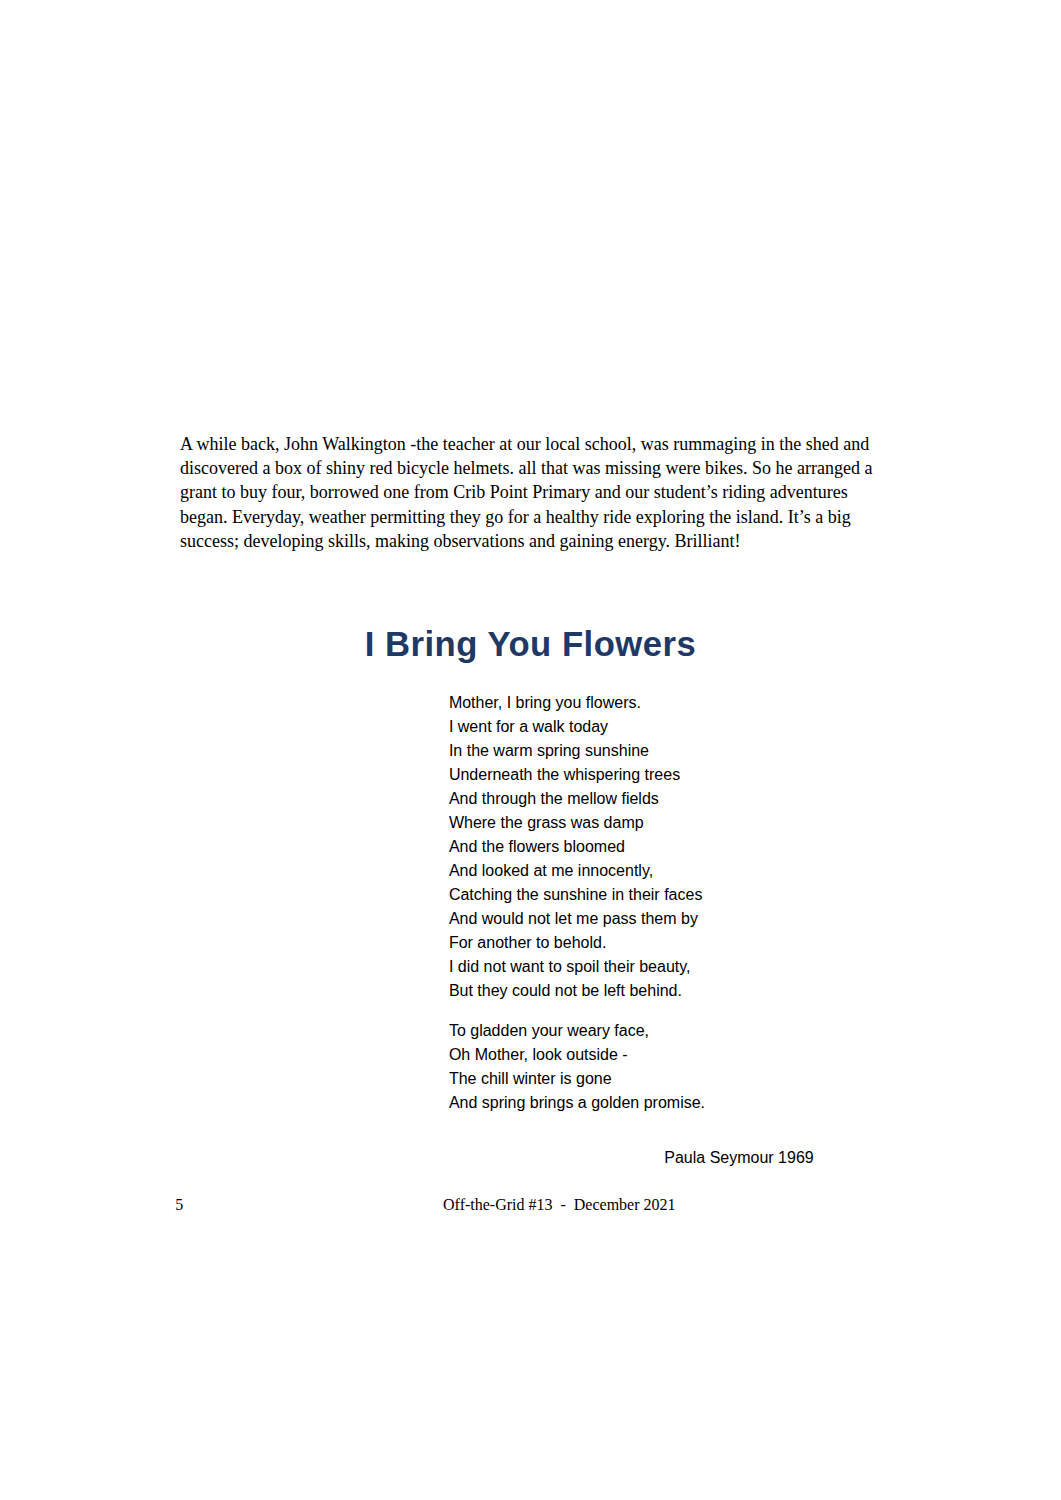A while back, John Walkington -the teacher at our local school, was rummaging in the shed and discovered a box of shiny red bicycle helmets. all that was missing were bikes. So he arranged a grant to buy four, borrowed one from Crib Point Primary and our student’s riding adventures began. Everyday, weather permitting they go for a healthy ride exploring the island. It’s a big success; developing skills, making observations and gaining energy. Brilliant!
I Bring You Flowers
Mother, I bring you flowers.
I went for a walk today
In the warm spring sunshine
Underneath the whispering trees
And through the mellow fields
Where the grass was damp
And the flowers bloomed
And looked at me innocently,
Catching the sunshine in their faces
And would not let me pass them by
For another to behold.
I did not want to spoil their beauty,
But they could not be left behind.
To gladden your weary face,
Oh Mother, look outside -
The chill winter is gone
And spring brings a golden promise.
Paula Seymour 1969
5
Off-the-Grid #13 - December 2021